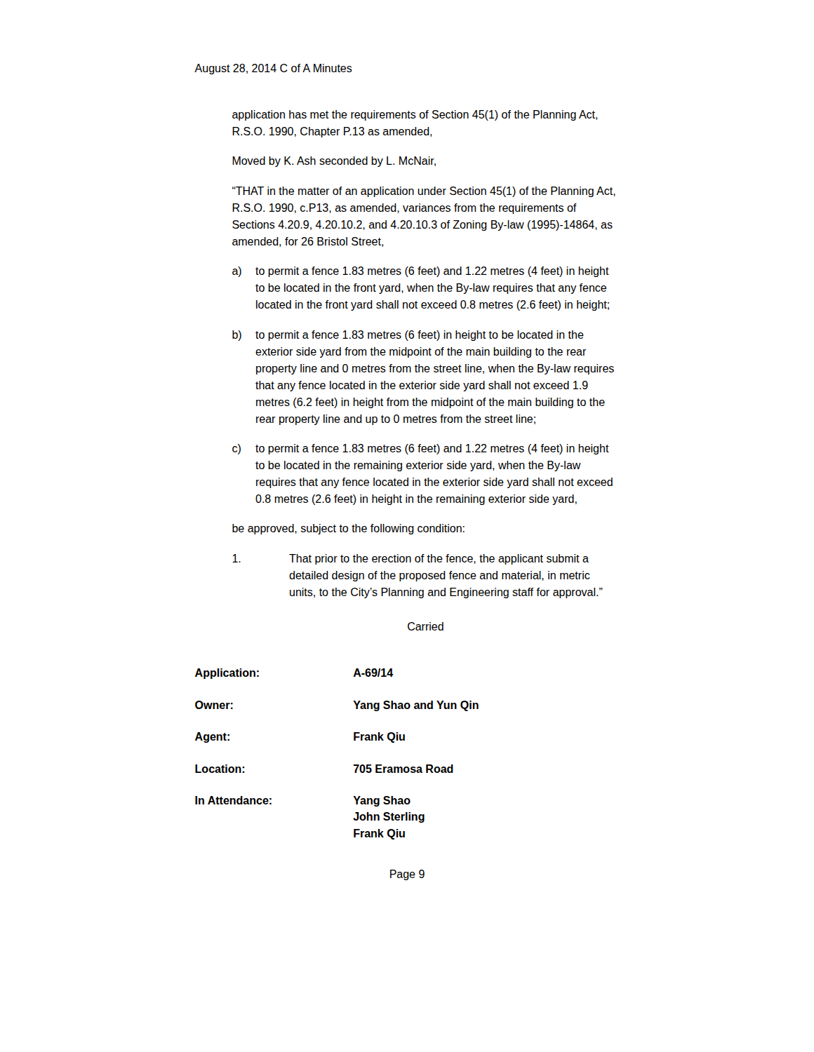August 28, 2014 C of A Minutes
application has met the requirements of Section 45(1) of the Planning Act, R.S.O. 1990, Chapter P.13 as amended,
Moved by K. Ash seconded by L. McNair,
“THAT in the matter of an application under Section 45(1) of the Planning Act, R.S.O. 1990, c.P13, as amended, variances from the requirements of Sections 4.20.9, 4.20.10.2, and 4.20.10.3 of Zoning By-law (1995)-14864, as amended, for 26 Bristol Street,
a)
to permit a fence 1.83 metres (6 feet) and 1.22 metres (4 feet) in height to be located in the front yard, when the By-law requires that any fence located in the front yard shall not exceed 0.8 metres (2.6 feet) in height;
b)
to permit a fence 1.83 metres (6 feet) in height to be located in the exterior side yard from the midpoint of the main building to the rear property line and 0 metres from the street line, when the By-law requires that any fence located in the exterior side yard shall not exceed 1.9 metres (6.2 feet) in height from the midpoint of the main building to the rear property line and up to 0 metres from the street line;
c)
to permit a fence 1.83 metres (6 feet) and 1.22 metres (4 feet) in height to be located in the remaining exterior side yard, when the By-law requires that any fence located in the exterior side yard shall not exceed 0.8 metres (2.6 feet) in height in the remaining exterior side yard,
be approved, subject to the following condition:
1.
That prior to the erection of the fence, the applicant submit a detailed design of the proposed fence and material, in metric units, to the City’s Planning and Engineering staff for approval.”
Carried
| Application: | A-69/14 |
| Owner: | Yang Shao and Yun Qin |
| Agent: | Frank Qiu |
| Location: | 705 Eramosa Road |
| In Attendance: | Yang Shao John Sterling Frank Qiu |
Page 9